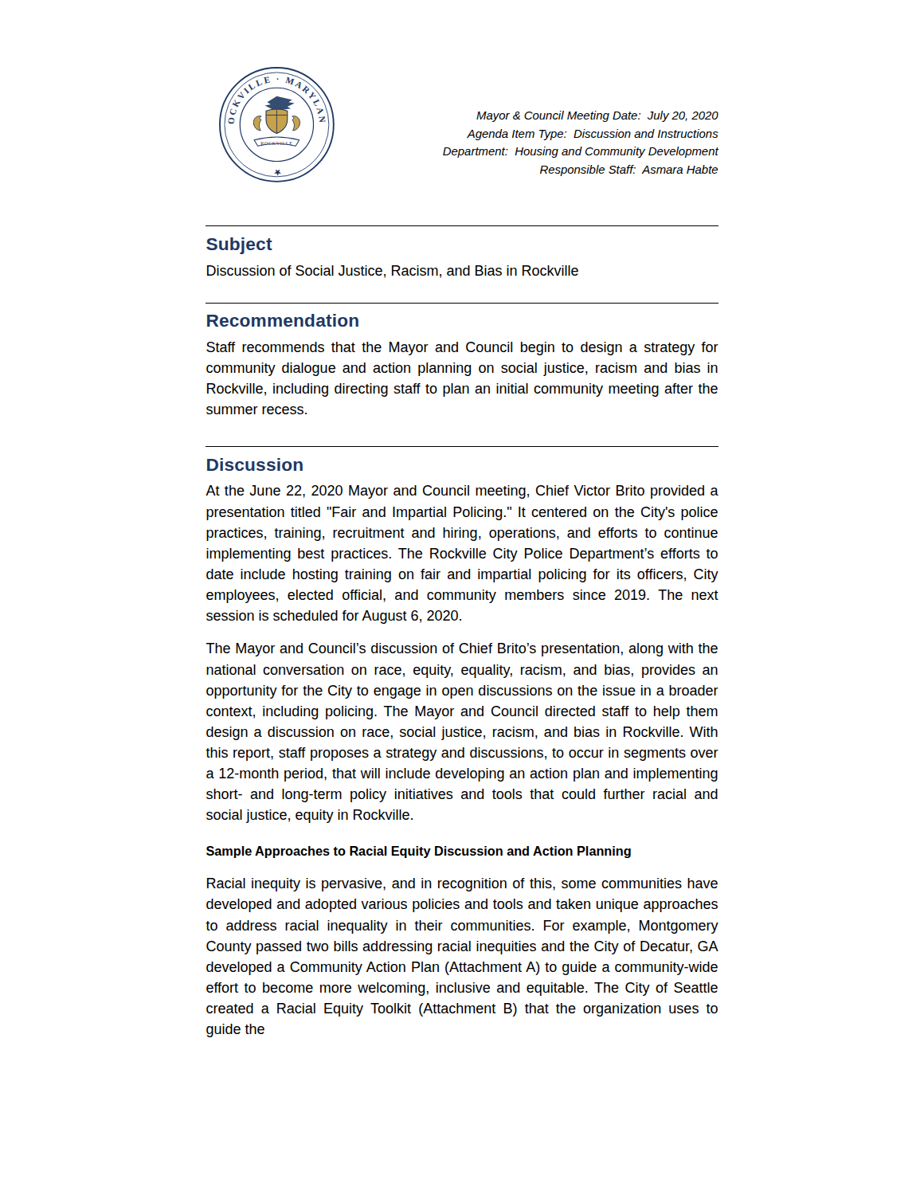ROCKVILLE · MARYLAND ★ ROCKVILLE
Mayor & Council Meeting Date: July 20, 2020
Agenda Item Type: Discussion and Instructions
Department: Housing and Community Development
Responsible Staff: Asmara Habte
Subject
Discussion of Social Justice, Racism, and Bias in Rockville
Recommendation
Staff recommends that the Mayor and Council begin to design a strategy for community dialogue and action planning on social justice, racism and bias in Rockville, including directing staff to plan an initial community meeting after the summer recess.
Discussion
At the June 22, 2020 Mayor and Council meeting, Chief Victor Brito provided a presentation titled "Fair and Impartial Policing." It centered on the City's police practices, training, recruitment and hiring, operations, and efforts to continue implementing best practices. The Rockville City Police Department’s efforts to date include hosting training on fair and impartial policing for its officers, City employees, elected official, and community members since 2019. The next session is scheduled for August 6, 2020.
The Mayor and Council’s discussion of Chief Brito’s presentation, along with the national conversation on race, equity, equality, racism, and bias, provides an opportunity for the City to engage in open discussions on the issue in a broader context, including policing. The Mayor and Council directed staff to help them design a discussion on race, social justice, racism, and bias in Rockville. With this report, staff proposes a strategy and discussions, to occur in segments over a 12-month period, that will include developing an action plan and implementing short- and long-term policy initiatives and tools that could further racial and social justice, equity in Rockville.
Sample Approaches to Racial Equity Discussion and Action Planning
Racial inequity is pervasive, and in recognition of this, some communities have developed and adopted various policies and tools and taken unique approaches to address racial inequality in their communities. For example, Montgomery County passed two bills addressing racial inequities and the City of Decatur, GA developed a Community Action Plan (Attachment A) to guide a community-wide effort to become more welcoming, inclusive and equitable. The City of Seattle created a Racial Equity Toolkit (Attachment B) that the organization uses to guide the